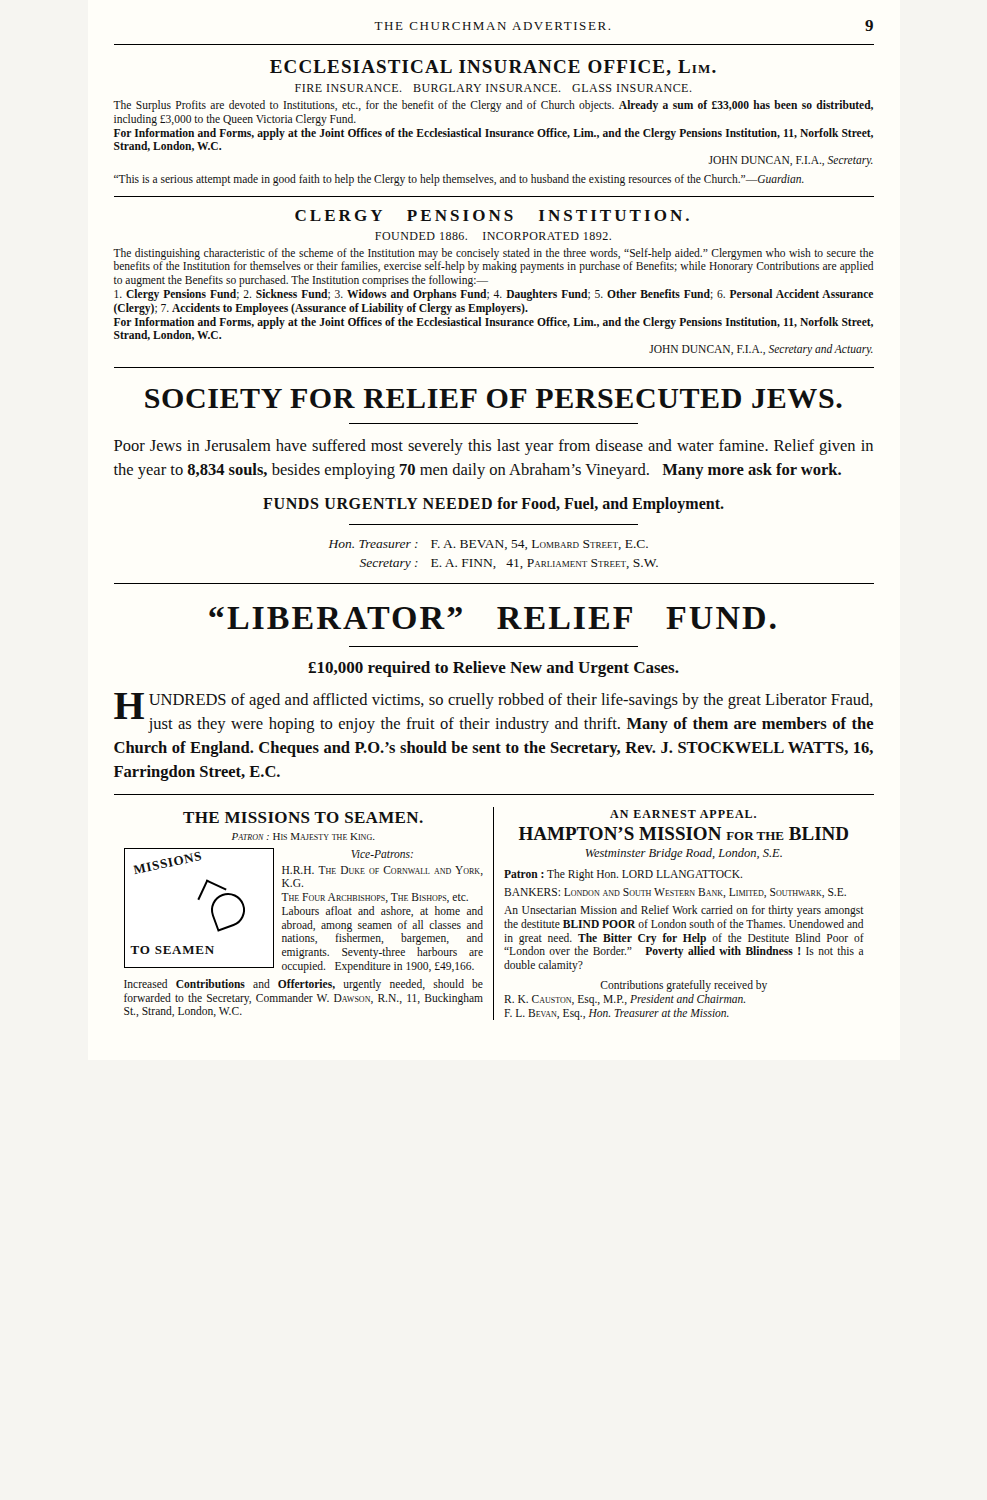THE CHURCHMAN ADVERTISER. 9
ECCLESIASTICAL INSURANCE OFFICE, Lim.
FIRE INSURANCE. BURGLARY INSURANCE. GLASS INSURANCE.
The Surplus Profits are devoted to Institutions, etc., for the benefit of the Clergy and of Church objects. Already a sum of £33,000 has been so distributed, including £3,000 to the Queen Victoria Clergy Fund.
For Information and Forms, apply at the Joint Offices of the Ecclesiastical Insurance Office, Lim., and the Clergy Pensions Institution, 11, Norfolk Street, Strand, London, W.C.
JOHN DUNCAN, F.I.A., Secretary.
“This is a serious attempt made in good faith to help the Clergy to help themselves, and to husband the existing resources of the Church.”—Guardian.
CLERGY PENSIONS INSTITUTION.
FOUNDED 1886. INCORPORATED 1892.
The distinguishing characteristic of the scheme of the Institution may be concisely stated in the three words, “Self-help aided.” Clergymen who wish to secure the benefits of the Institution for themselves or their families, exercise self-help by making payments in purchase of Benefits; while Honorary Contributions are applied to augment the Benefits so purchased. The Institution comprises the following:—
1. Clergy Pensions Fund; 2. Sickness Fund; 3. Widows and Orphans Fund; 4. Daughters Fund; 5. Other Benefits Fund; 6. Personal Accident Assurance (Clergy); 7. Accidents to Employees (Assurance of Liability of Clergy as Employers).
For Information and Forms, apply at the Joint Offices of the Ecclesiastical Insurance Office, Lim., and the Clergy Pensions Institution, 11, Norfolk Street, Strand, London, W.C.
JOHN DUNCAN, F.I.A., Secretary and Actuary.
SOCIETY FOR RELIEF OF PERSECUTED JEWS.
Poor Jews in Jerusalem have suffered most severely this last year from disease and water famine. Relief given in the year to 8,834 souls, besides employing 70 men daily on Abraham’s Vineyard. Many more ask for work.
FUNDS URGENTLY NEEDED for Food, Fuel, and Employment.
| Hon. Treasurer : | F. A. BEVAN, 54, Lombard Street , E.C. |
| Secretary : | E. A. FINN, 41, Parliament Street , S.W. |
“LIBERATOR” RELIEF FUND.
£10,000 required to Relieve New and Urgent Cases.
HUNDREDS of aged and afflicted victims, so cruelly robbed of their life-savings by the great Liberator Fraud, just as they were hoping to enjoy the fruit of their industry and thrift. Many of them are members of the Church of England. Cheques and P.O.’s should be sent to the Secretary, Rev. J. STOCKWELL WATTS, 16, Farringdon Street, E.C.
THE MISSIONS TO SEAMEN.
Patron : His Majesty the King.
MISSIONS TO SEAMEN
Vice-Patrons:
H.R.H. The Duke of Cornwall and York, K.G.
The Four Archbishops, The Bishops, etc.
Labours afloat and ashore, at home and abroad, among seamen of all classes and nations, fishermen, bargemen, and emigrants. Seventy-three harbours are occupied. Expenditure in 1900, £49,166.
Increased Contributions and Offertories, urgently needed, should be forwarded to the Secretary, Commander W. Dawson, R.N., 11, Buckingham St., Strand, London, W.C.
AN EARNEST APPEAL.
HAMPTON’S MISSION FOR THE BLIND
Westminster Bridge Road, London, S.E.
Patron : The Right Hon. LORD LLANGATTOCK.
BANKERS: London and South Western Bank, Limited, Southwark, S.E.
An Unsectarian Mission and Relief Work carried on for thirty years amongst the destitute BLIND POOR of London south of the Thames. Unendowed and in great need. The Bitter Cry for Help of the Destitute Blind Poor of “London over the Border.” Poverty allied with Blindness ! Is not this a double calamity?
Contributions gratefully received by
R. K. Causton, Esq., M.P., President and Chairman.
F. L. Bevan, Esq., Hon. Treasurer at the Mission.